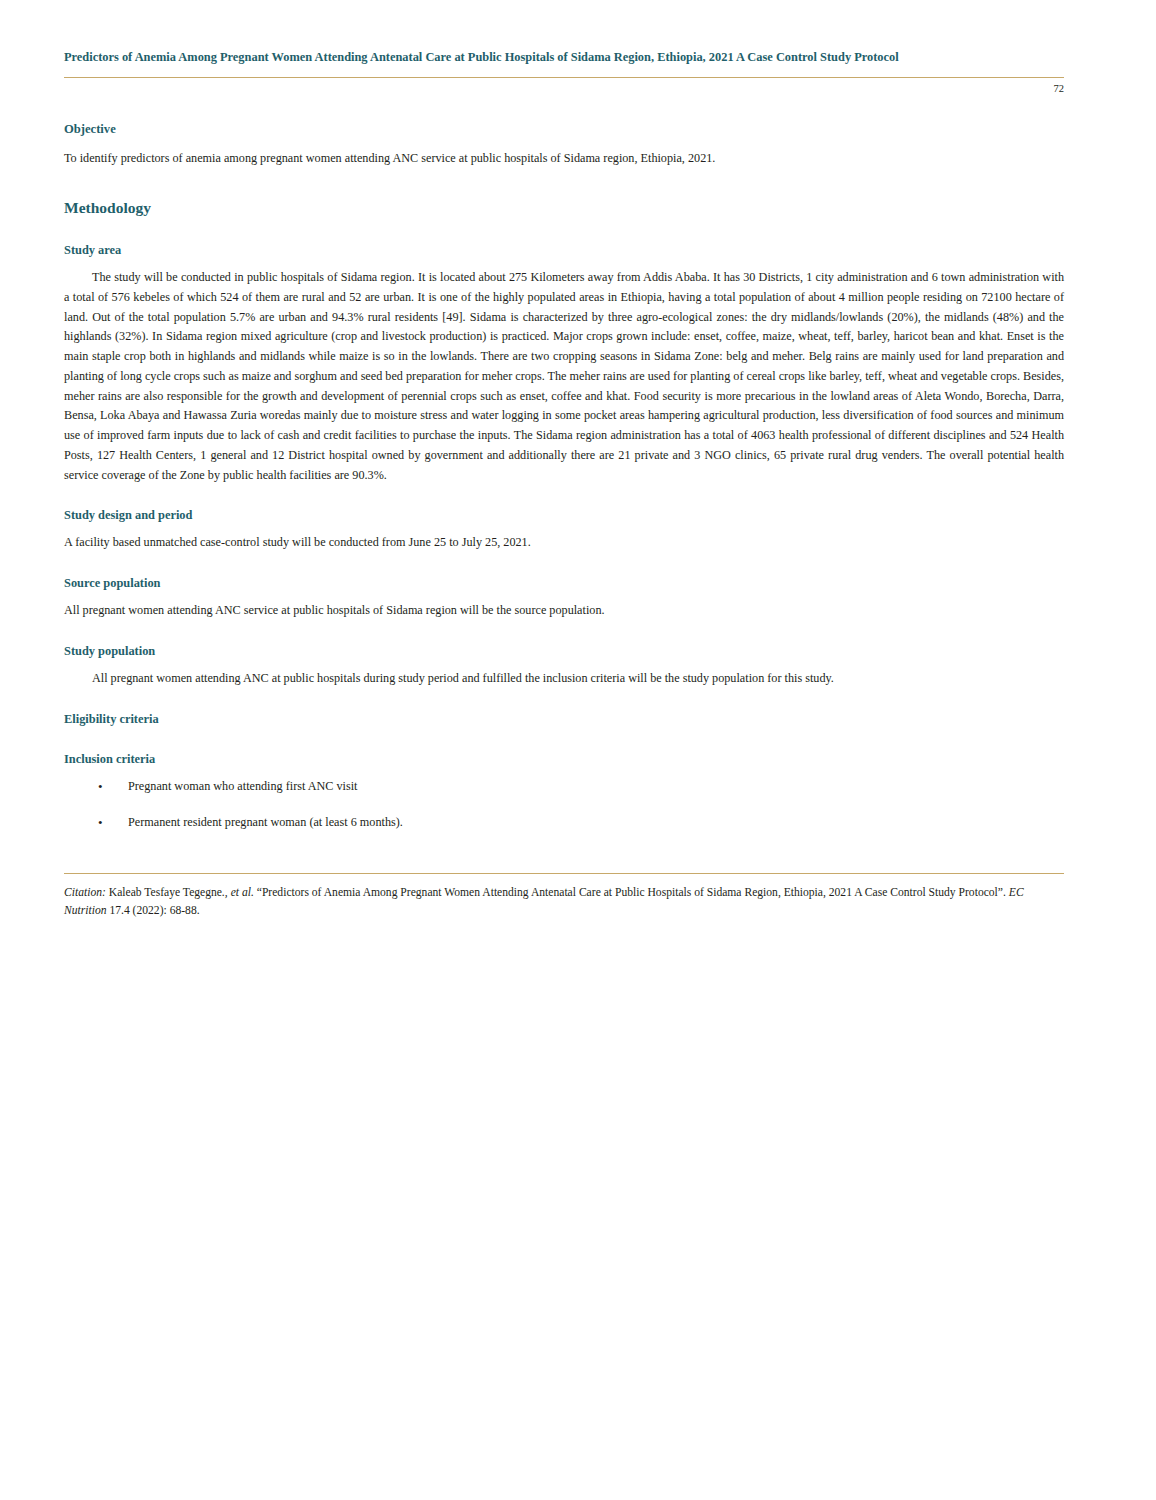Predictors of Anemia Among Pregnant Women Attending Antenatal Care at Public Hospitals of Sidama Region, Ethiopia, 2021 A Case Control Study Protocol
72
Objective
To identify predictors of anemia among pregnant women attending ANC service at public hospitals of Sidama region, Ethiopia, 2021.
Methodology
Study area
The study will be conducted in public hospitals of Sidama region. It is located about 275 Kilometers away from Addis Ababa. It has 30 Districts, 1 city administration and 6 town administration with a total of 576 kebeles of which 524 of them are rural and 52 are urban. It is one of the highly populated areas in Ethiopia, having a total population of about 4 million people residing on 72100 hectare of land. Out of the total population 5.7% are urban and 94.3% rural residents [49]. Sidama is characterized by three agro-ecological zones: the dry midlands/lowlands (20%), the midlands (48%) and the highlands (32%). In Sidama region mixed agriculture (crop and livestock production) is practiced. Major crops grown include: enset, coffee, maize, wheat, teff, barley, haricot bean and khat. Enset is the main staple crop both in highlands and midlands while maize is so in the lowlands. There are two cropping seasons in Sidama Zone: belg and meher. Belg rains are mainly used for land preparation and planting of long cycle crops such as maize and sorghum and seed bed preparation for meher crops. The meher rains are used for planting of cereal crops like barley, teff, wheat and vegetable crops. Besides, meher rains are also responsible for the growth and development of perennial crops such as enset, coffee and khat. Food security is more precarious in the lowland areas of Aleta Wondo, Borecha, Darra, Bensa, Loka Abaya and Hawassa Zuria woredas mainly due to moisture stress and water logging in some pocket areas hampering agricultural production, less diversification of food sources and minimum use of improved farm inputs due to lack of cash and credit facilities to purchase the inputs. The Sidama region administration has a total of 4063 health professional of different disciplines and 524 Health Posts, 127 Health Centers, 1 general and 12 District hospital owned by government and additionally there are 21 private and 3 NGO clinics, 65 private rural drug venders. The overall potential health service coverage of the Zone by public health facilities are 90.3%.
Study design and period
A facility based unmatched case-control study will be conducted from June 25 to July 25, 2021.
Source population
All pregnant women attending ANC service at public hospitals of Sidama region will be the source population.
Study population
All pregnant women attending ANC at public hospitals during study period and fulfilled the inclusion criteria will be the study population for this study.
Eligibility criteria
Inclusion criteria
Pregnant woman who attending first ANC visit
Permanent resident pregnant woman (at least 6 months).
Citation: Kaleab Tesfaye Tegegne., et al. “Predictors of Anemia Among Pregnant Women Attending Antenatal Care at Public Hospitals of Sidama Region, Ethiopia, 2021 A Case Control Study Protocol”. EC Nutrition 17.4 (2022): 68-88.